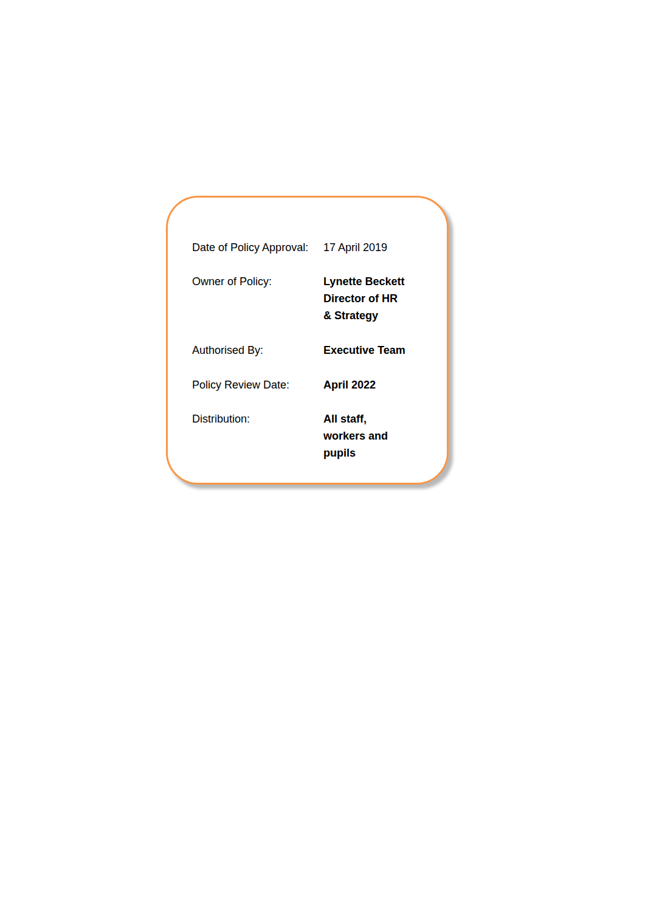| Date of Policy Approval: | 17 April 2019 |
| Owner of Policy: | Lynette Beckett Director of HR & Strategy |
| Authorised By: | Executive Team |
| Policy Review Date: | April 2022 |
| Distribution: | All staff, workers and pupils |